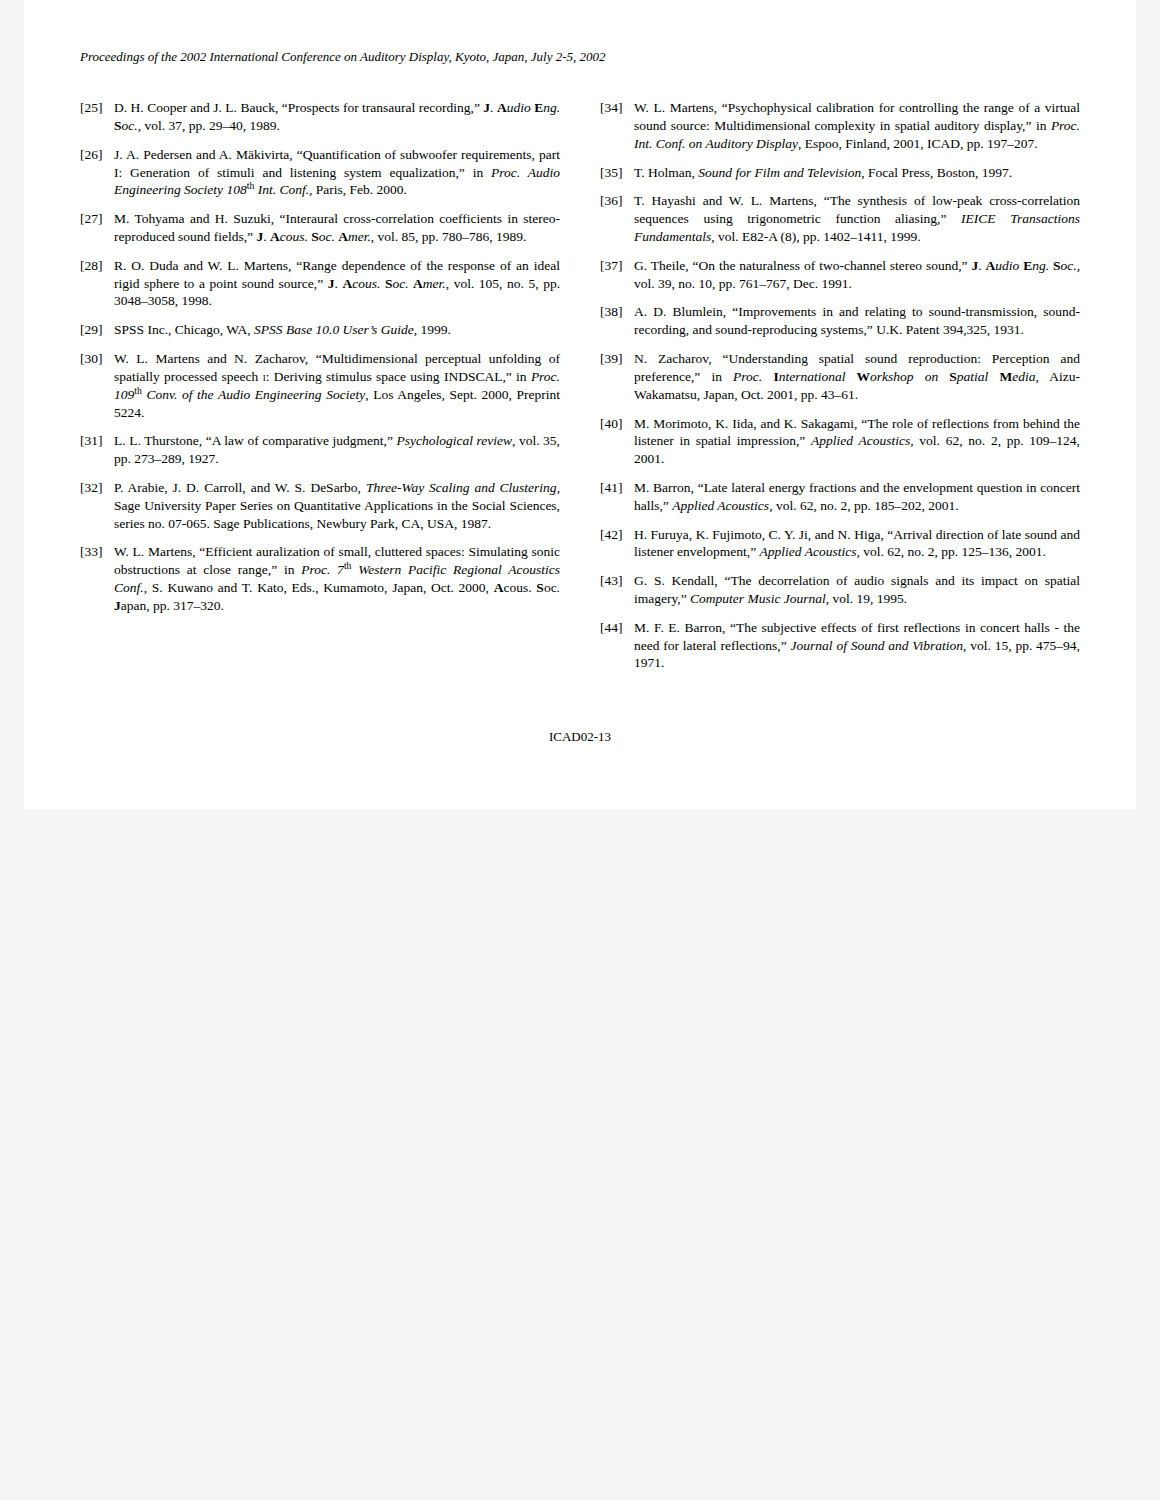Proceedings of the 2002 International Conference on Auditory Display, Kyoto, Japan, July 2-5, 2002
[25] D. H. Cooper and J. L. Bauck, “Prospects for transaural recording,” J. Audio Eng. Soc., vol. 37, pp. 29–40, 1989.
[26] J. A. Pedersen and A. Mäkivirta, “Quantification of subwoofer requirements, part I: Generation of stimuli and listening system equalization,” in Proc. Audio Engineering Society 108th Int. Conf., Paris, Feb. 2000.
[27] M. Tohyama and H. Suzuki, “Interaural cross-correlation coefficients in stereo-reproduced sound fields,” J. Acous. Soc. Amer., vol. 85, pp. 780–786, 1989.
[28] R. O. Duda and W. L. Martens, “Range dependence of the response of an ideal rigid sphere to a point sound source,” J. Acous. Soc. Amer., vol. 105, no. 5, pp. 3048–3058, 1998.
[29] SPSS Inc., Chicago, WA, SPSS Base 10.0 User’s Guide, 1999.
[30] W. L. Martens and N. Zacharov, “Multidimensional perceptual unfolding of spatially processed speech i: Deriving stimulus space using INDSCAL,” in Proc. 109th Conv. of the Audio Engineering Society, Los Angeles, Sept. 2000, Preprint 5224.
[31] L. L. Thurstone, “A law of comparative judgment,” Psychological review, vol. 35, pp. 273–289, 1927.
[32] P. Arabie, J. D. Carroll, and W. S. DeSarbo, Three-Way Scaling and Clustering, Sage University Paper Series on Quantitative Applications in the Social Sciences, series no. 07-065. Sage Publications, Newbury Park, CA, USA, 1987.
[33] W. L. Martens, “Efficient auralization of small, cluttered spaces: Simulating sonic obstructions at close range,” in Proc. 7th Western Pacific Regional Acoustics Conf., S. Kuwano and T. Kato, Eds., Kumamoto, Japan, Oct. 2000, Acous. Soc. Japan, pp. 317–320.
[34] W. L. Martens, “Psychophysical calibration for controlling the range of a virtual sound source: Multidimensional complexity in spatial auditory display,” in Proc. Int. Conf. on Auditory Display, Espoo, Finland, 2001, ICAD, pp. 197–207.
[35] T. Holman, Sound for Film and Television, Focal Press, Boston, 1997.
[36] T. Hayashi and W. L. Martens, “The synthesis of low-peak cross-correlation sequences using trigonometric function aliasing,” IEICE Transactions Fundamentals, vol. E82-A (8), pp. 1402–1411, 1999.
[37] G. Theile, “On the naturalness of two-channel stereo sound,” J. Audio Eng. Soc., vol. 39, no. 10, pp. 761–767, Dec. 1991.
[38] A. D. Blumlein, “Improvements in and relating to sound-transmission, sound-recording, and sound-reproducing systems,” U.K. Patent 394,325, 1931.
[39] N. Zacharov, “Understanding spatial sound reproduction: Perception and preference,” in Proc. International Workshop on Spatial Media, Aizu-Wakamatsu, Japan, Oct. 2001, pp. 43–61.
[40] M. Morimoto, K. Iida, and K. Sakagami, “The role of reflections from behind the listener in spatial impression,” Applied Acoustics, vol. 62, no. 2, pp. 109–124, 2001.
[41] M. Barron, “Late lateral energy fractions and the envelopment question in concert halls,” Applied Acoustics, vol. 62, no. 2, pp. 185–202, 2001.
[42] H. Furuya, K. Fujimoto, C. Y. Ji, and N. Higa, “Arrival direction of late sound and listener envelopment,” Applied Acoustics, vol. 62, no. 2, pp. 125–136, 2001.
[43] G. S. Kendall, “The decorrelation of audio signals and its impact on spatial imagery,” Computer Music Journal, vol. 19, 1995.
[44] M. F. E. Barron, “The subjective effects of first reflections in concert halls - the need for lateral reflections,” Journal of Sound and Vibration, vol. 15, pp. 475–94, 1971.
ICAD02-13